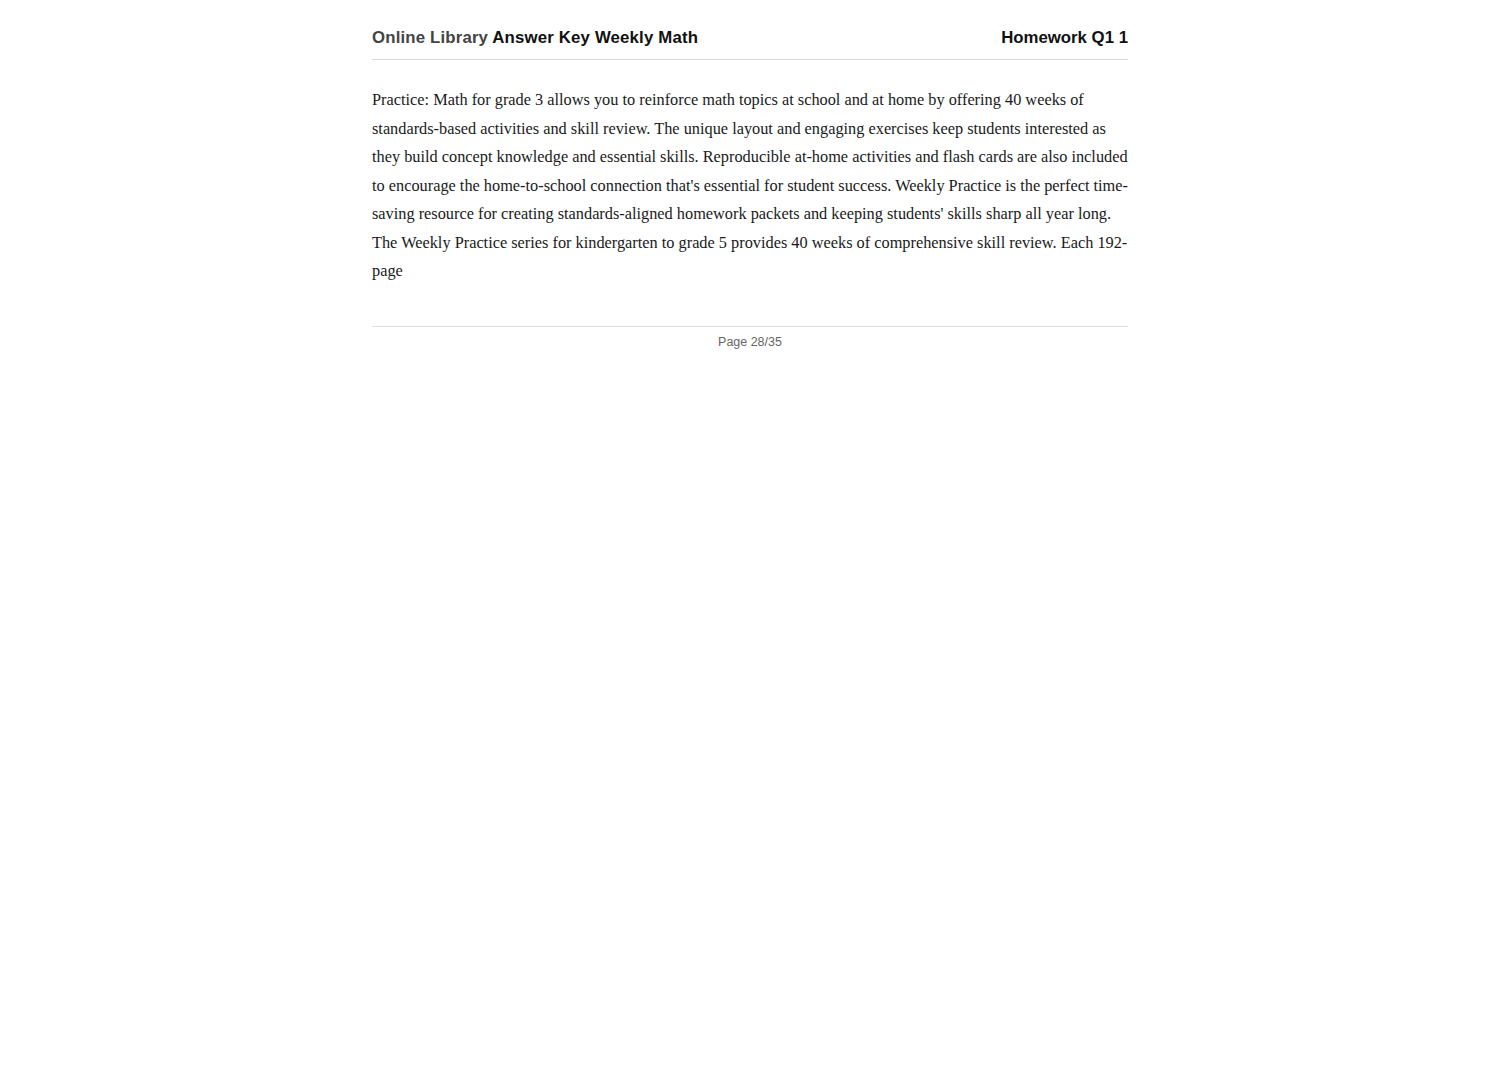Online Library Answer Key Weekly Math
Homework Q1 1
Practice: Math for grade 3 allows you to reinforce math topics at school and at home by offering 40 weeks of standards-based activities and skill review. The unique layout and engaging exercises keep students interested as they build concept knowledge and essential skills. Reproducible at-home activities and flash cards are also included to encourage the home-to-school connection that's essential for student success. Weekly Practice is the perfect time-saving resource for creating standards-aligned homework packets and keeping students' skills sharp all year long. The Weekly Practice series for kindergarten to grade 5 provides 40 weeks of comprehensive skill review. Each 192-page
Page 28/35